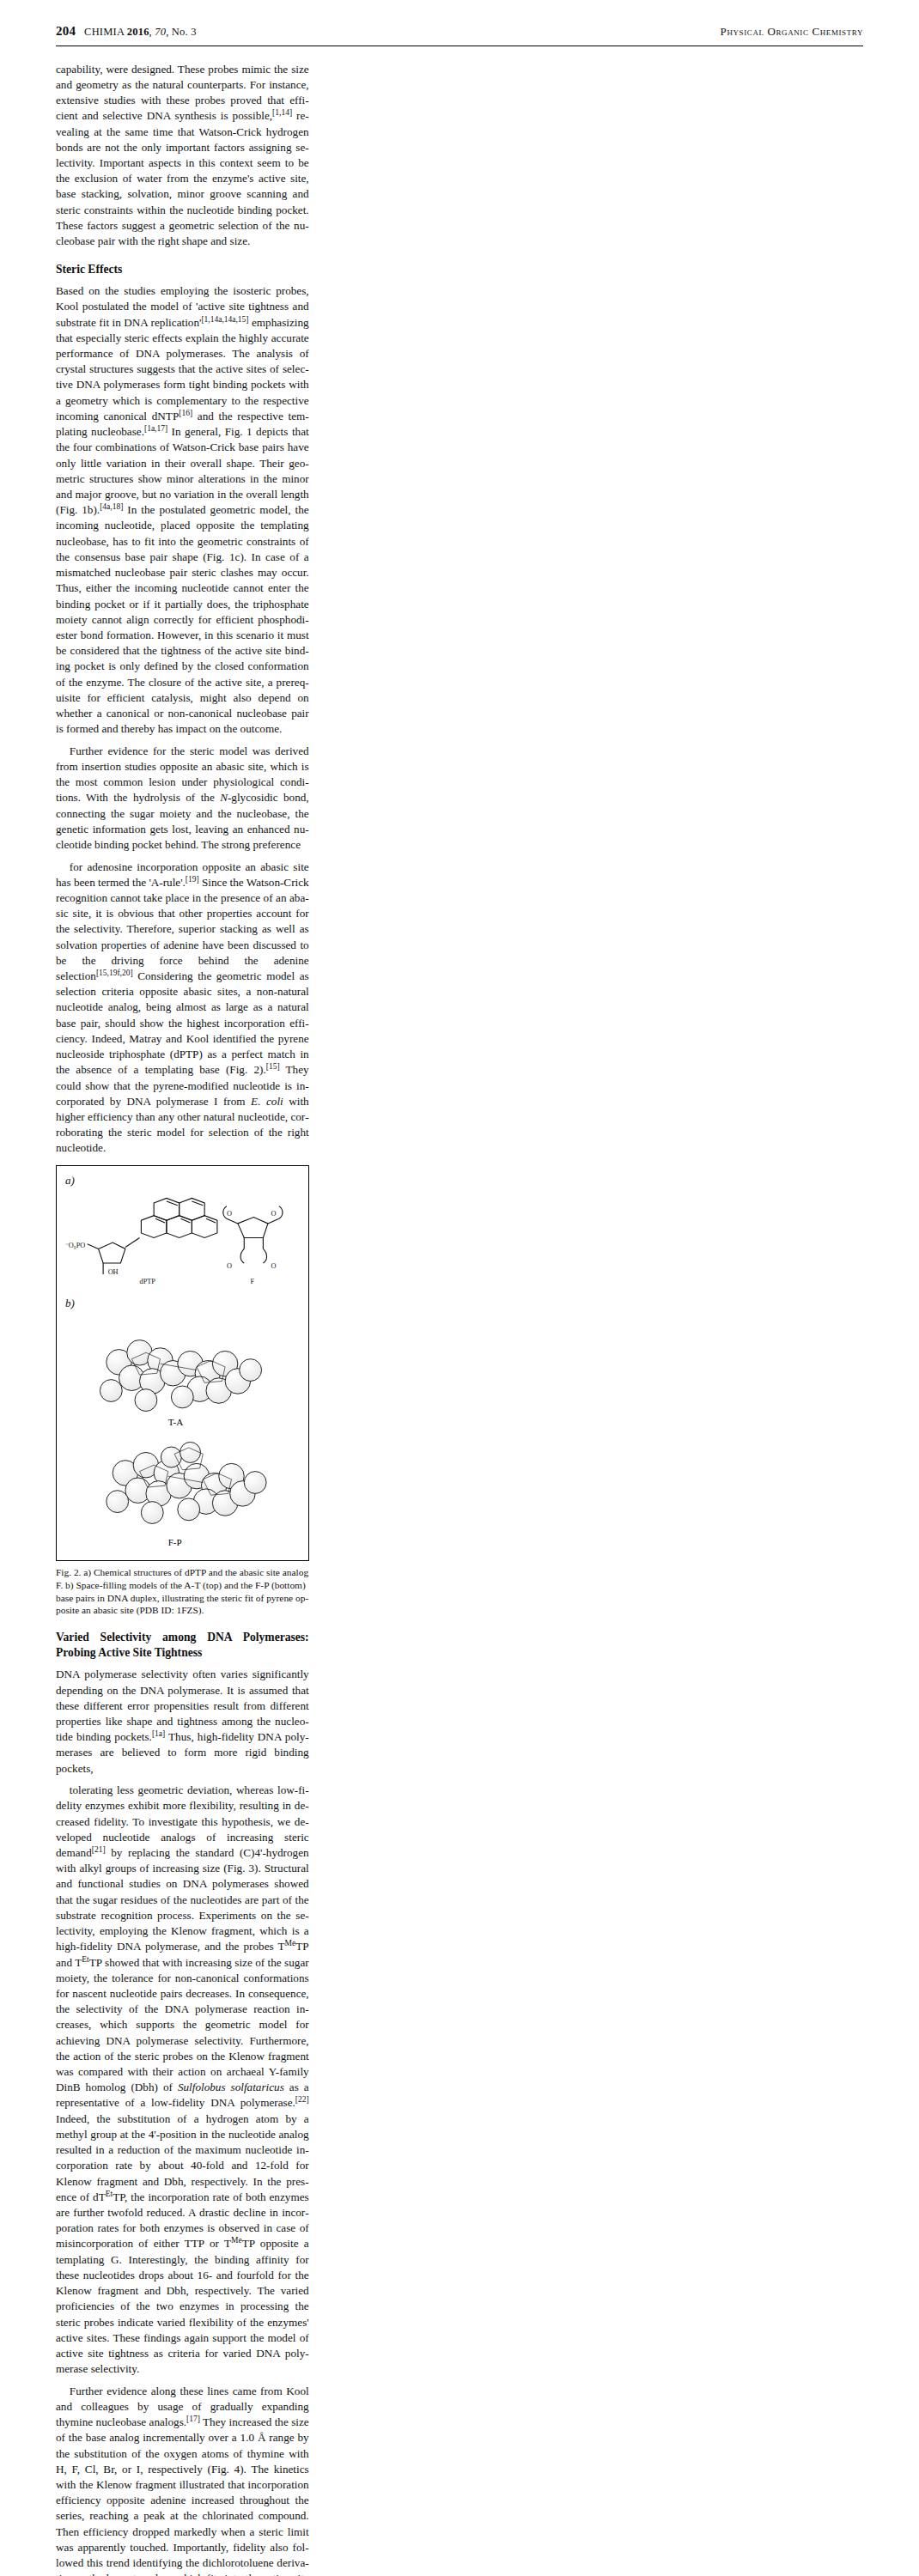204 CHIMIA 2016, 70, No. 3
Physical Organic Chemistry
capability, were designed. These probes mimic the size and geometry as the natural counterparts. For instance, extensive studies with these probes proved that efficient and selective DNA synthesis is possible,[1,14] revealing at the same time that Watson-Crick hydrogen bonds are not the only important factors assigning selectivity. Important aspects in this context seem to be the exclusion of water from the enzyme's active site, base stacking, solvation, minor groove scanning and steric constraints within the nucleotide binding pocket. These factors suggest a geometric selection of the nucleobase pair with the right shape and size.
Steric Effects
Based on the studies employing the isosteric probes, Kool postulated the model of 'active site tightness and substrate fit in DNA replication'[1,14a,14a,15] emphasizing that especially steric effects explain the highly accurate performance of DNA polymerases. The analysis of crystal structures suggests that the active sites of selective DNA polymerases form tight binding pockets with a geometry which is complementary to the respective incoming canonical dNTP[16] and the respective templating nucleobase.[1a,17] In general, Fig. 1 depicts that the four combinations of Watson-Crick base pairs have only little variation in their overall shape. Their geometric structures show minor alterations in the minor and major groove, but no variation in the overall length (Fig. 1b).[4a,18] In the postulated geometric model, the incoming nucleotide, placed opposite the templating nucleobase, has to fit into the geometric constraints of the consensus base pair shape (Fig. 1c). In case of a mismatched nucleobase pair steric clashes may occur. Thus, either the incoming nucleotide cannot enter the binding pocket or if it partially does, the triphosphate moiety cannot align correctly for efficient phosphodiester bond formation. However, in this scenario it must be considered that the tightness of the active site binding pocket is only defined by the closed conformation of the enzyme. The closure of the active site, a prerequisite for efficient catalysis, might also depend on whether a canonical or non-canonical nucleobase pair is formed and thereby has impact on the outcome.
Further evidence for the steric model was derived from insertion studies opposite an abasic site, which is the most common lesion under physiological conditions. With the hydrolysis of the N-glycosidic bond, connecting the sugar moiety and the nucleobase, the genetic information gets lost, leaving an enhanced nucleotide binding pocket behind. The strong preference
for adenosine incorporation opposite an abasic site has been termed the 'A-rule'.[19] Since the Watson-Crick recognition cannot take place in the presence of an abasic site, it is obvious that other properties account for the selectivity. Therefore, superior stacking as well as solvation properties of adenine have been discussed to be the driving force behind the adenine selection[15,19f,20] Considering the geometric model as selection criteria opposite abasic sites, a non-natural nucleotide analog, being almost as large as a natural base pair, should show the highest incorporation efficiency. Indeed, Matray and Kool identified the pyrene nucleoside triphosphate (dPTP) as a perfect match in the absence of a templating base (Fig. 2).[15] They could show that the pyrene-modified nucleotide is incorporated by DNA polymerase I from E. coli with higher efficiency than any other natural nucleotide, corroborating the steric model for selection of the right nucleotide.
a)
⁻O₉PO OH dPTP F O O O O
b)
T-A F-P
Fig. 2. a) Chemical structures of dPTP and the abasic site analog F. b) Space-filling models of the A-T (top) and the F-P (bottom) base pairs in DNA duplex, illustrating the steric fit of pyrene opposite an abasic site (PDB ID: 1FZS).
Varied Selectivity among DNA Polymerases: Probing Active Site Tightness
DNA polymerase selectivity often varies significantly depending on the DNA polymerase. It is assumed that these different error propensities result from different properties like shape and tightness among the nucleotide binding pockets.[1a] Thus, high-fidelity DNA polymerases are believed to form more rigid binding pockets,
tolerating less geometric deviation, whereas low-fidelity enzymes exhibit more flexibility, resulting in decreased fidelity. To investigate this hypothesis, we developed nucleotide analogs of increasing steric demand[21] by replacing the standard (C)4'-hydrogen with alkyl groups of increasing size (Fig. 3). Structural and functional studies on DNA polymerases showed that the sugar residues of the nucleotides are part of the substrate recognition process. Experiments on the selectivity, employing the Klenow fragment, which is a high-fidelity DNA polymerase, and the probes TMeTP and TEtTP showed that with increasing size of the sugar moiety, the tolerance for non-canonical conformations for nascent nucleotide pairs decreases. In consequence, the selectivity of the DNA polymerase reaction increases, which supports the geometric model for achieving DNA polymerase selectivity. Furthermore, the action of the steric probes on the Klenow fragment was compared with their action on archaeal Y-family DinB homolog (Dbh) of Sulfolobus solfataricus as a representative of a low-fidelity DNA polymerase.[22] Indeed, the substitution of a hydrogen atom by a methyl group at the 4'-position in the nucleotide analog resulted in a reduction of the maximum nucleotide incorporation rate by about 40-fold and 12-fold for Klenow fragment and Dbh, respectively. In the presence of dTEtTP, the incorporation rate of both enzymes are further twofold reduced. A drastic decline in incorporation rates for both enzymes is observed in case of misincorporation of either TTP or TMeTP opposite a templating G. Interestingly, the binding affinity for these nucleotides drops about 16- and fourfold for the Klenow fragment and Dbh, respectively. The varied proficiencies of the two enzymes in processing the steric probes indicate varied flexibility of the enzymes' active sites. These findings again support the model of active site tightness as criteria for varied DNA polymerase selectivity.
Further evidence along these lines came from Kool and colleagues by usage of gradually expanding thymine nucleobase analogs.[17] They increased the size of the base analog incrementally over a 1.0 Å range by the substitution of the oxygen atoms of thymine with H, F, Cl, Br, or I, respectively (Fig. 4). The kinetics with the Klenow fragment illustrated that incorporation efficiency opposite adenine increased throughout the series, reaching a peak at the chlorinated compound. Then efficiency dropped markedly when a steric limit was apparently touched. Importantly, fidelity also followed this trend identifying the dichlorotoluene derivative as the largest analog, which fits into the active site without apparent repulsion. As an example for low-fidelity DNA polymerases Kool